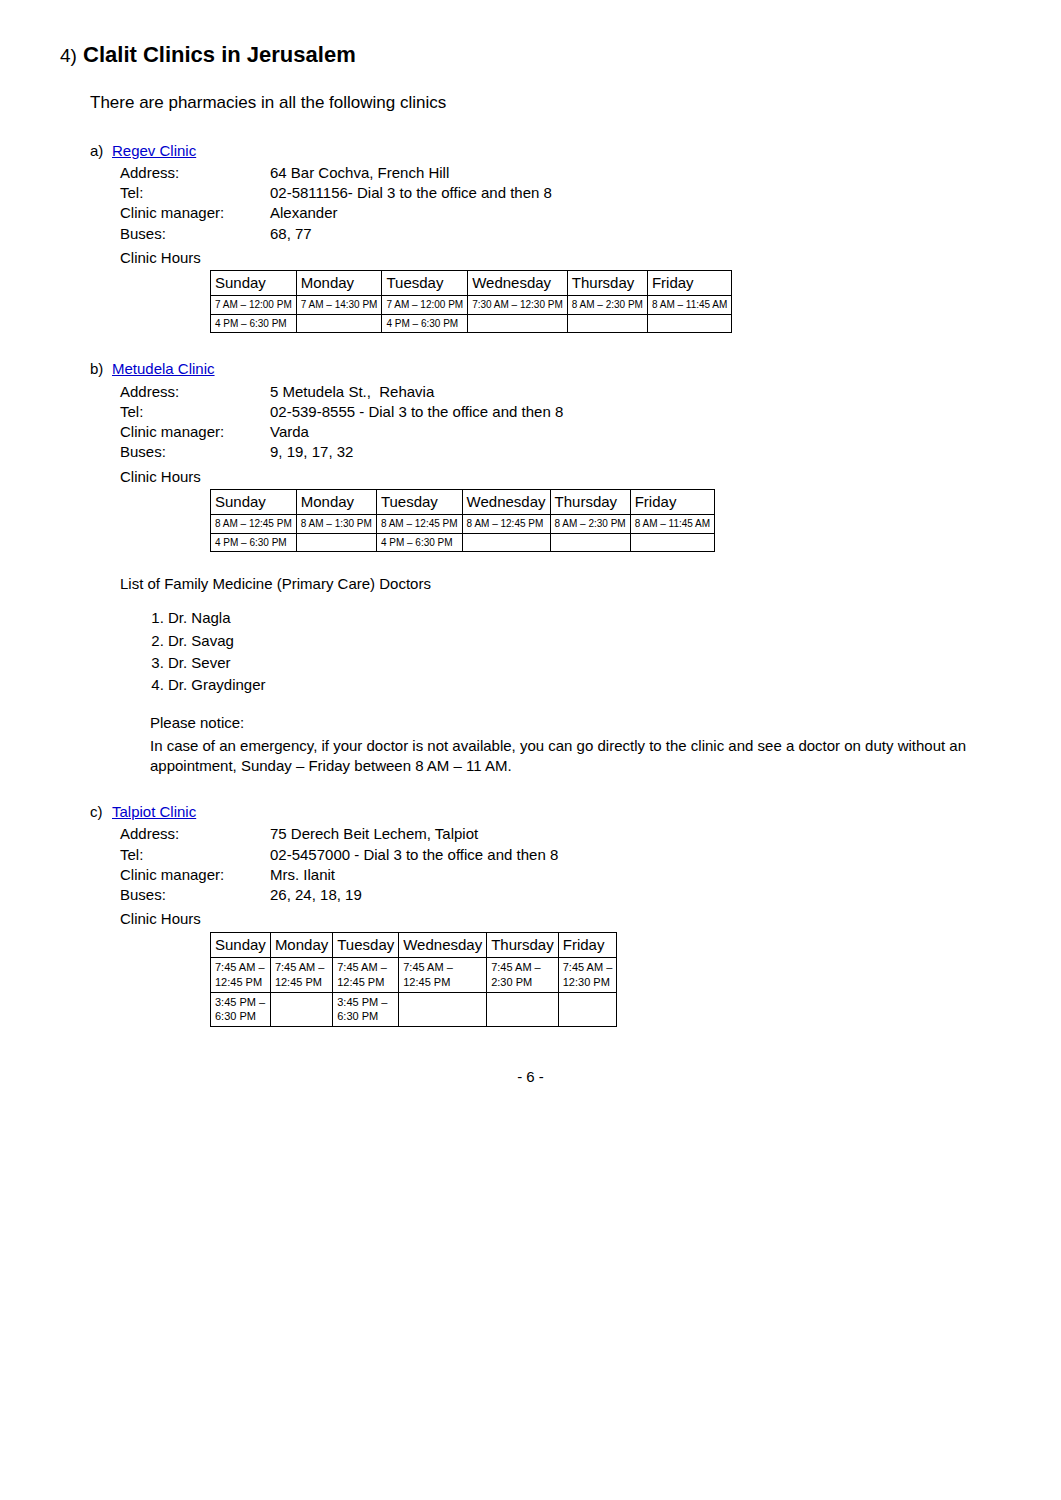4) Clalit Clinics in Jerusalem
There are pharmacies in all the following clinics
a) Regev Clinic
Address: 64 Bar Cochva, French Hill Tel: 02-5811156- Dial 3 to the office and then 8 Clinic manager: Alexander Buses: 68, 77
Clinic Hours
| Sunday | Monday | Tuesday | Wednesday | Thursday | Friday |
| --- | --- | --- | --- | --- | --- |
| 7 AM – 12:00 PM | 7 AM – 14:30 PM | 7 AM – 12:00 PM | 7:30 AM – 12:30 PM | 8 AM – 2:30 PM | 8 AM – 11:45 AM |
| 4 PM – 6:30 PM | | 4 PM – 6:30 PM | | | |
b) Metudela Clinic
Address: 5 Metudela St., Rehavia Tel: 02-539-8555 - Dial 3 to the office and then 8 Clinic manager: Varda Buses: 9, 19, 17, 32
Clinic Hours
| Sunday | Monday | Tuesday | Wednesday | Thursday | Friday |
| --- | --- | --- | --- | --- | --- |
| 8 AM – 12:45 PM | 8 AM – 1:30 PM | 8 AM – 12:45 PM | 8 AM – 12:45 PM | 8 AM – 2:30 PM | 8 AM – 11:45 AM |
| 4 PM – 6:30 PM | | 4 PM – 6:30 PM | | | |
List of Family Medicine (Primary Care) Doctors
Dr. Nagla
Dr. Savag
Dr. Sever
Dr. Graydinger
Please notice:
In case of an emergency, if your doctor is not available, you can go directly to the clinic and see a doctor on duty without an appointment, Sunday – Friday between 8 AM – 11 AM.
c) Talpiot Clinic
Address: 75 Derech Beit Lechem, Talpiot Tel: 02-5457000 - Dial 3 to the office and then 8 Clinic manager: Mrs. Ilanit Buses: 26, 24, 18, 19
Clinic Hours
| Sunday | Monday | Tuesday | Wednesday | Thursday | Friday |
| --- | --- | --- | --- | --- | --- |
| 7:45 AM – 12:45 PM | 7:45 AM – 12:45 PM | 7:45 AM – 12:45 PM | 7:45 AM – 12:45 PM | 7:45 AM – 2:30 PM | 7:45 AM – 12:30 PM |
| 3:45 PM – 6:30 PM | | 3:45 PM – 6:30 PM | | | |
- 6 -